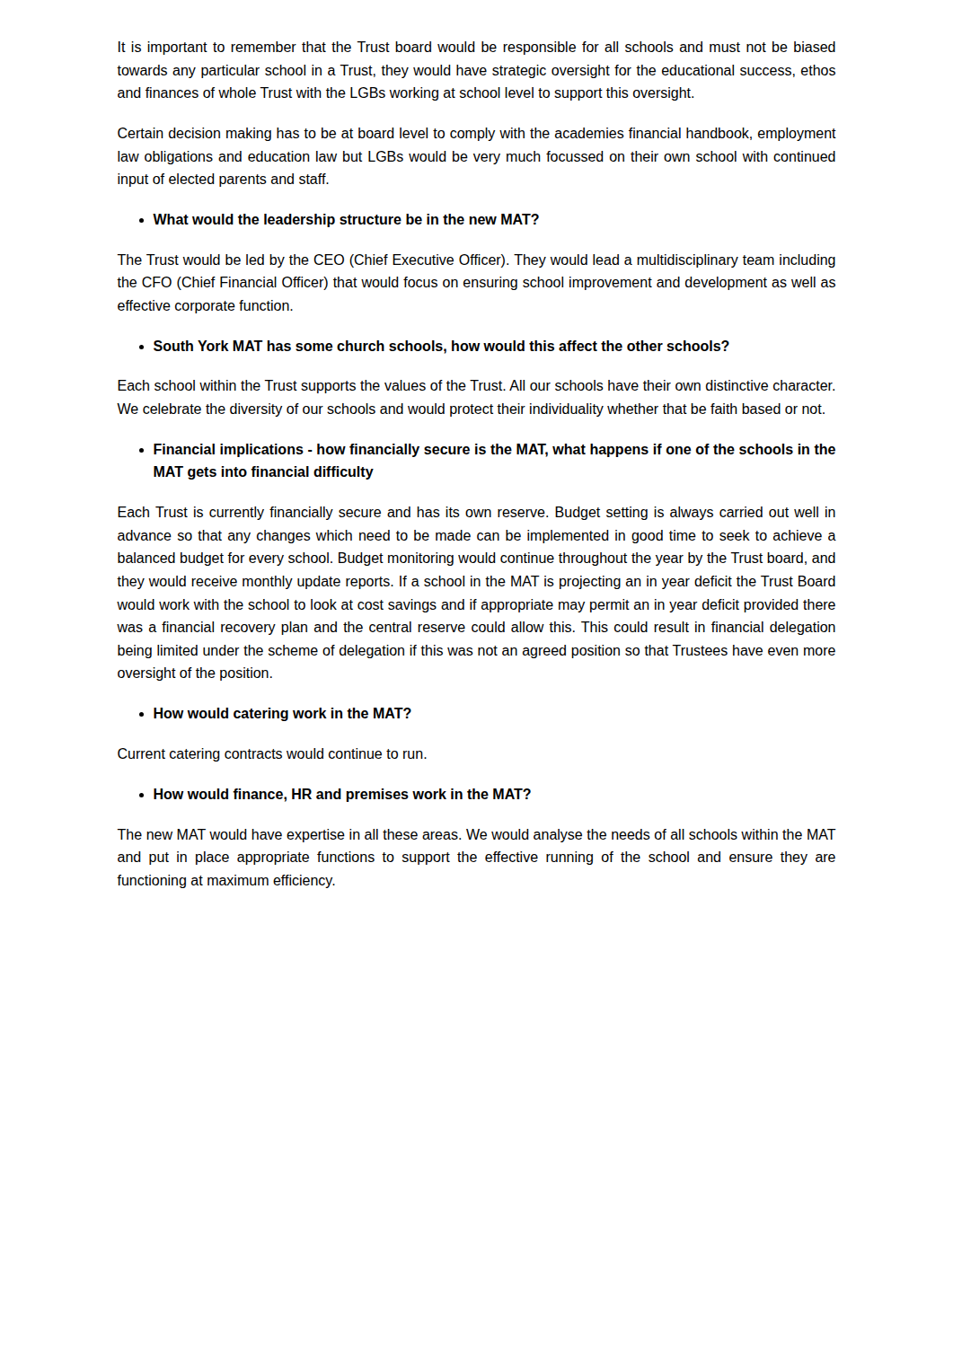It is important to remember that the Trust board would be responsible for all schools and must not be biased towards any particular school in a Trust, they would have strategic oversight for the educational success, ethos and finances of whole Trust with the LGBs working at school level to support this oversight.
Certain decision making has to be at board level to comply with the academies financial handbook, employment law obligations and education law but LGBs would be very much focussed on their own school with continued input of elected parents and staff.
What would the leadership structure be in the new MAT?
The Trust would be led by the CEO (Chief Executive Officer). They would lead a multidisciplinary team including the CFO (Chief Financial Officer) that would focus on ensuring school improvement and development as well as effective corporate function.
South York MAT has some church schools, how would this affect the other schools?
Each school within the Trust supports the values of the Trust. All our schools have their own distinctive character. We celebrate the diversity of our schools and would protect their individuality whether that be faith based or not.
Financial implications - how financially secure is the MAT, what happens if one of the schools in the MAT gets into financial difficulty
Each Trust is currently financially secure and has its own reserve. Budget setting is always carried out well in advance so that any changes which need to be made can be implemented in good time to seek to achieve a balanced budget for every school. Budget monitoring would continue throughout the year by the Trust board, and they would receive monthly update reports. If a school in the MAT is projecting an in year deficit the Trust Board would work with the school to look at cost savings and if appropriate may permit an in year deficit provided there was a financial recovery plan and the central reserve could allow this. This could result in financial delegation being limited under the scheme of delegation if this was not an agreed position so that Trustees have even more oversight of the position.
How would catering work in the MAT?
Current catering contracts would continue to run.
How would finance, HR and premises work in the MAT?
The new MAT would have expertise in all these areas. We would analyse the needs of all schools within the MAT and put in place appropriate functions to support the effective running of the school and ensure they are functioning at maximum efficiency.